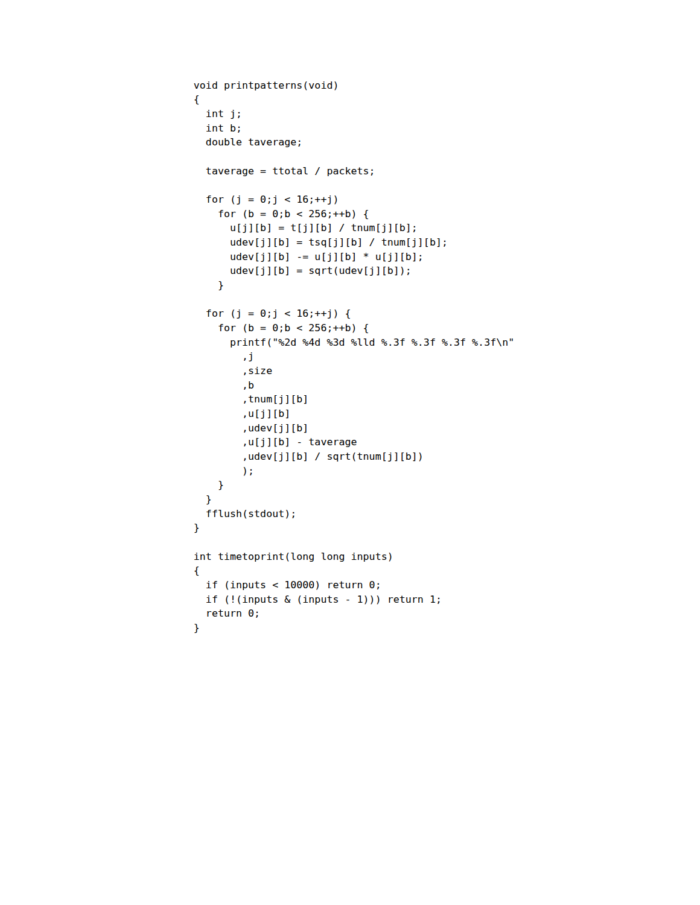void printpatterns(void)
{
  int j;
  int b;
  double taverage;

  taverage = ttotal / packets;

  for (j = 0;j < 16;++j)
    for (b = 0;b < 256;++b) {
      u[j][b] = t[j][b] / tnum[j][b];
      udev[j][b] = tsq[j][b] / tnum[j][b];
      udev[j][b] -= u[j][b] * u[j][b];
      udev[j][b] = sqrt(udev[j][b]);
    }

  for (j = 0;j < 16;++j) {
    for (b = 0;b < 256;++b) {
      printf("%2d %4d %3d %lld %.3f %.3f %.3f %.3f\n"
        ,j
        ,size
        ,b
        ,tnum[j][b]
        ,u[j][b]
        ,udev[j][b]
        ,u[j][b] - taverage
        ,udev[j][b] / sqrt(tnum[j][b])
        );
    }
  }
  fflush(stdout);
}

int timetoprint(long long inputs)
{
  if (inputs < 10000) return 0;
  if (!(inputs & (inputs - 1))) return 1;
  return 0;
}